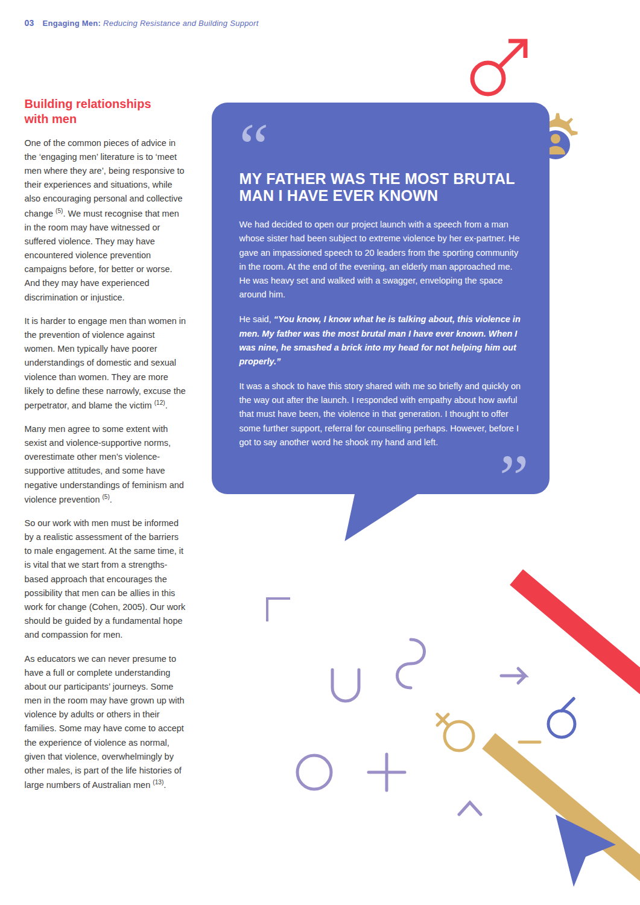03 Engaging Men: Reducing Resistance and Building Support
Building relationships
with men
One of the common pieces of advice in the ‘engaging men’ literature is to ‘meet men where they are’, being responsive to their experiences and situations, while also encouraging personal and collective change (5). We must recognise that men in the room may have witnessed or suffered violence. They may have encountered violence prevention campaigns before, for better or worse. And they may have experienced discrimination or injustice.
It is harder to engage men than women in the prevention of violence against women. Men typically have poorer understandings of domestic and sexual violence than women. They are more likely to define these narrowly, excuse the perpetrator, and blame the victim (12).
Many men agree to some extent with sexist and violence-supportive norms, overestimate other men’s violence-supportive attitudes, and some have negative understandings of feminism and violence prevention (5).
So our work with men must be informed by a realistic assessment of the barriers to male engagement. At the same time, it is vital that we start from a strengths-based approach that encourages the possibility that men can be allies in this work for change (Cohen, 2005). Our work should be guided by a fundamental hope and compassion for men.
As educators we can never presume to have a full or complete understanding about our participants’ journeys. Some men in the room may have grown up with violence by adults or others in their families. Some may have come to accept the experience of violence as normal, given that violence, overwhelmingly by other males, is part of the life histories of large numbers of Australian men (13).
“
My father was the most brutal man I have ever known
We had decided to open our project launch with a speech from a man whose sister had been subject to extreme violence by her ex-partner. He gave an impassioned speech to 20 leaders from the sporting community in the room. At the end of the evening, an elderly man approached me. He was heavy set and walked with a swagger, enveloping the space around him.
He said, “You know, I know what he is talking about, this violence in men. My father was the most brutal man I have ever known. When I was nine, he smashed a brick into my head for not helping him out properly.”
It was a shock to have this story shared with me so briefly and quickly on the way out after the launch. I responded with empathy about how awful that must have been, the violence in that generation. I thought to offer some further support, referral for counselling perhaps. However, before I got to say another word he shook my hand and left.
”